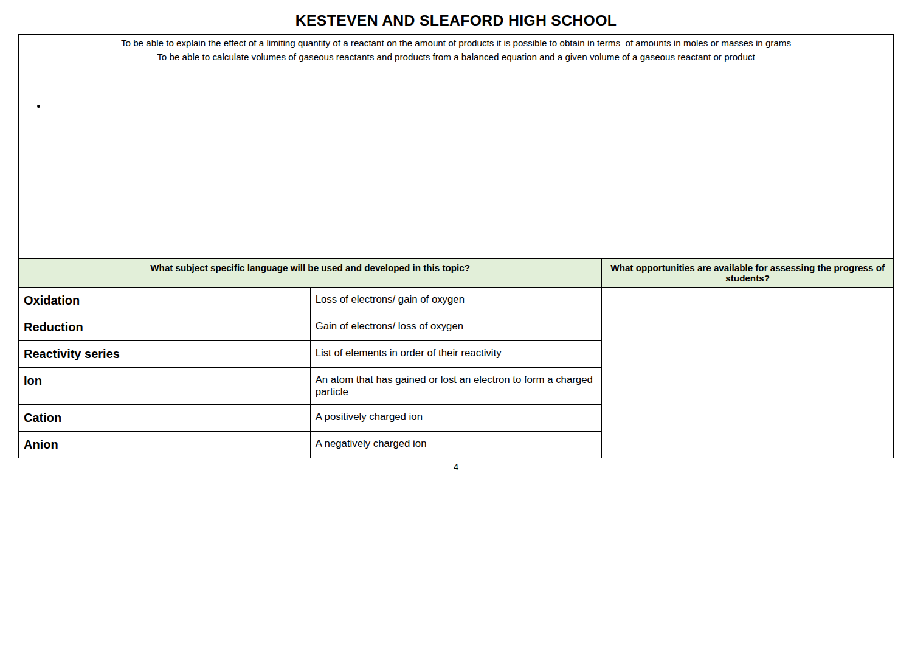KESTEVEN AND SLEAFORD HIGH SCHOOL
| To be able to explain the effect of a limiting quantity of a reactant on the amount of products it is possible to obtain in terms of amounts in moles or masses in grams To be able to calculate volumes of gaseous reactants and products from a balanced equation and a given volume of a gaseous reactant or product |
| What subject specific language will be used and developed in this topic? | What opportunities are available for assessing the progress of students? |
| Oxidation | Loss of electrons/ gain of oxygen | |
| Reduction | Gain of electrons/ loss of oxygen |
| Reactivity series | List of elements in order of their reactivity |
| Ion | An atom that has gained or lost an electron to form a charged particle |
| Cation | A positively charged ion |
| Anion | A negatively charged ion |
4